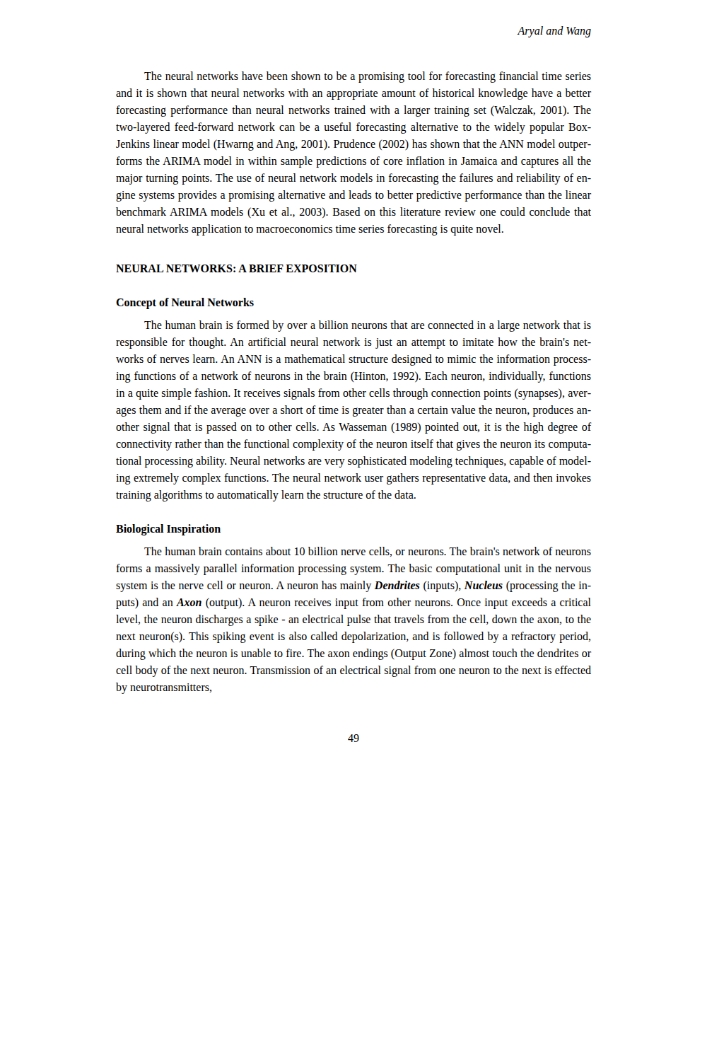Aryal and Wang
The neural networks have been shown to be a promising tool for forecasting financial time series and it is shown that neural networks with an appropriate amount of historical knowledge have a better forecasting performance than neural networks trained with a larger training set (Walczak, 2001). The two-layered feed-forward network can be a useful forecasting alternative to the widely popular Box-Jenkins linear model (Hwarng and Ang, 2001). Prudence (2002) has shown that the ANN model outperforms the ARIMA model in within sample predictions of core inflation in Jamaica and captures all the major turning points. The use of neural network models in forecasting the failures and reliability of engine systems provides a promising alternative and leads to better predictive performance than the linear benchmark ARIMA models (Xu et al., 2003). Based on this literature review one could conclude that neural networks application to macroeconomics time series forecasting is quite novel.
Neural Networks: A Brief Exposition
Concept of Neural Networks
The human brain is formed by over a billion neurons that are connected in a large network that is responsible for thought. An artificial neural network is just an attempt to imitate how the brain's networks of nerves learn. An ANN is a mathematical structure designed to mimic the information processing functions of a network of neurons in the brain (Hinton, 1992). Each neuron, individually, functions in a quite simple fashion. It receives signals from other cells through connection points (synapses), averages them and if the average over a short of time is greater than a certain value the neuron, produces another signal that is passed on to other cells. As Wasseman (1989) pointed out, it is the high degree of connectivity rather than the functional complexity of the neuron itself that gives the neuron its computational processing ability. Neural networks are very sophisticated modeling techniques, capable of modeling extremely complex functions. The neural network user gathers representative data, and then invokes training algorithms to automatically learn the structure of the data.
Biological Inspiration
The human brain contains about 10 billion nerve cells, or neurons. The brain's network of neurons forms a massively parallel information processing system. The basic computational unit in the nervous system is the nerve cell or neuron. A neuron has mainly Dendrites (inputs), Nucleus (processing the inputs) and an Axon (output). A neuron receives input from other neurons. Once input exceeds a critical level, the neuron discharges a spike - an electrical pulse that travels from the cell, down the axon, to the next neuron(s). This spiking event is also called depolarization, and is followed by a refractory period, during which the neuron is unable to fire. The axon endings (Output Zone) almost touch the dendrites or cell body of the next neuron. Transmission of an electrical signal from one neuron to the next is effected by neurotransmitters,
49